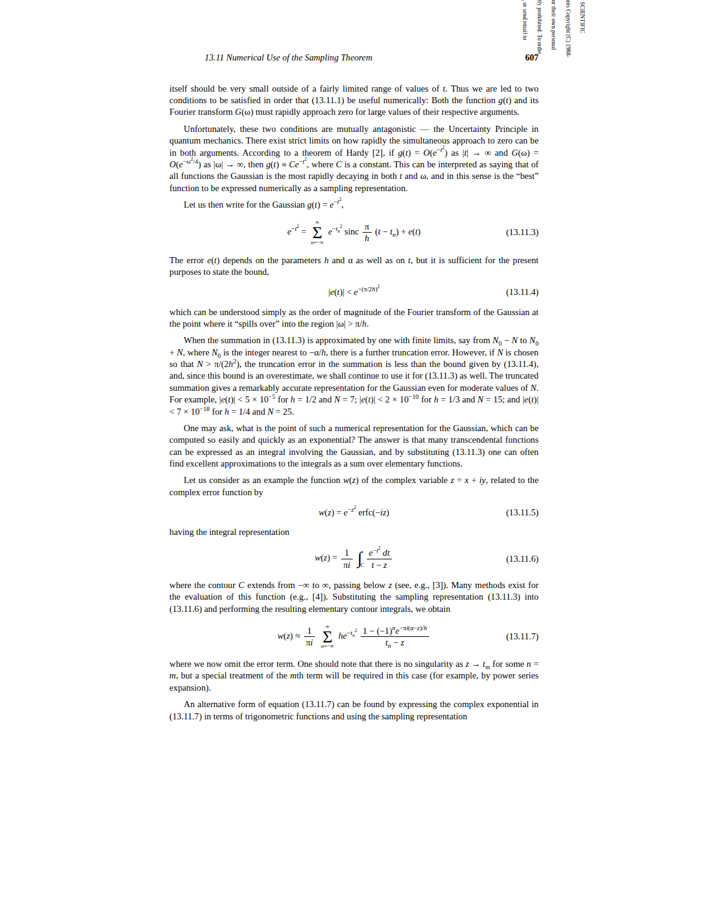13.11 Numerical Use of the Sampling Theorem 607
itself should be very small outside of a fairly limited range of values of t. Thus we are led to two conditions to be satisfied in order that (13.11.1) be useful numerically: Both the function g(t) and its Fourier transform G(ω) must rapidly approach zero for large values of their respective arguments.
Unfortunately, these two conditions are mutually antagonistic — the Uncertainty Principle in quantum mechanics. There exist strict limits on how rapidly the simultaneous approach to zero can be in both arguments. According to a theorem of Hardy [2], if g(t) = O(e−t2) as |t| → ∞ and G(ω) = O(e−ω2/4) as |ω| → ∞, then g(t) ≡ Ce−t2, where C is a constant. This can be interpreted as saying that of all functions the Gaussian is the most rapidly decaying in both t and ω, and in this sense is the “best” function to be expressed numerically as a sampling representation.
Let us then write for the Gaussian g(t) = e−t2,
e−t2 = ∞Σn=−∞ e−tn2 sinc πh (t − tn) + e(t)
(13.11.3)
The error e(t) depends on the parameters h and α as well as on t, but it is sufficient for the present purposes to state the bound,
|e(t)| < e−(π/2h)2
(13.11.4)
which can be understood simply as the order of magnitude of the Fourier transform of the Gaussian at the point where it “spills over” into the region |ω| > π/h.
When the summation in (13.11.3) is approximated by one with finite limits, say from N0 − N to N0 + N, where N0 is the integer nearest to −α/h, there is a further truncation error. However, if N is chosen so that N > π/(2h2), the truncation error in the summation is less than the bound given by (13.11.4), and, since this bound is an overestimate, we shall continue to use it for (13.11.3) as well. The truncated summation gives a remarkably accurate representation for the Gaussian even for moderate values of N. For example, |e(t)| < 5 × 10−5 for h = 1/2 and N = 7; |e(t)| < 2 × 10−10 for h = 1/3 and N = 15; and |e(t)| < 7 × 10−18 for h = 1/4 and N = 25.
One may ask, what is the point of such a numerical representation for the Gaussian, which can be computed so easily and quickly as an exponential? The answer is that many transcendental functions can be expressed as an integral involving the Gaussian, and by substituting (13.11.3) one can often find excellent approximations to the integrals as a sum over elementary functions.
Let us consider as an example the function w(z) of the complex variable z = x + iy, related to the complex error function by
w(z) = e−z2 erfc(−iz)
(13.11.5)
having the integral representation
w(z) = 1 πi ∫C e−t2 dt t − z
(13.11.6)
where the contour C extends from −∞ to ∞, passing below z (see, e.g., [3]). Many methods exist for the evaluation of this function (e.g., [4]). Substituting the sampling representation (13.11.3) into (13.11.6) and performing the resulting elementary contour integrals, we obtain
w(z) ≈ 1 πi ∞Σn=−∞ he−tn2 1 − (−1)ne−πi(α−z)/h tn − z
(13.11.7)
where we now omit the error term. One should note that there is no singularity as z → tm for some n = m, but a special treatment of the mth term will be required in this case (for example, by power series expansion).
An alternative form of equation (13.11.7) can be found by expressing the complex exponential in (13.11.7) in terms of trigonometric functions and using the sampling representation
Sample page from NUMERICAL RECIPES IN C: THE ART OF SCIENTIFIC COMPUTING (ISBN 0-521-43108-5)
Copyright (C) 1988-1992 by Cambridge University Press. Programs Copyright (C) 1988-1992 by Numerical Recipes Software.
Permission is granted for internet users to make one paper copy for their own personal use. Further reproduction, or any copying of machine-
readable files (including this one) to any server computer, is strictly prohibited. To order Numerical Recipes books or CDROMs, visit website
http://www.nr.com or call 1-800-872-7423 (North America only), or send email to directcustserv@cambridge.org (outside North America).